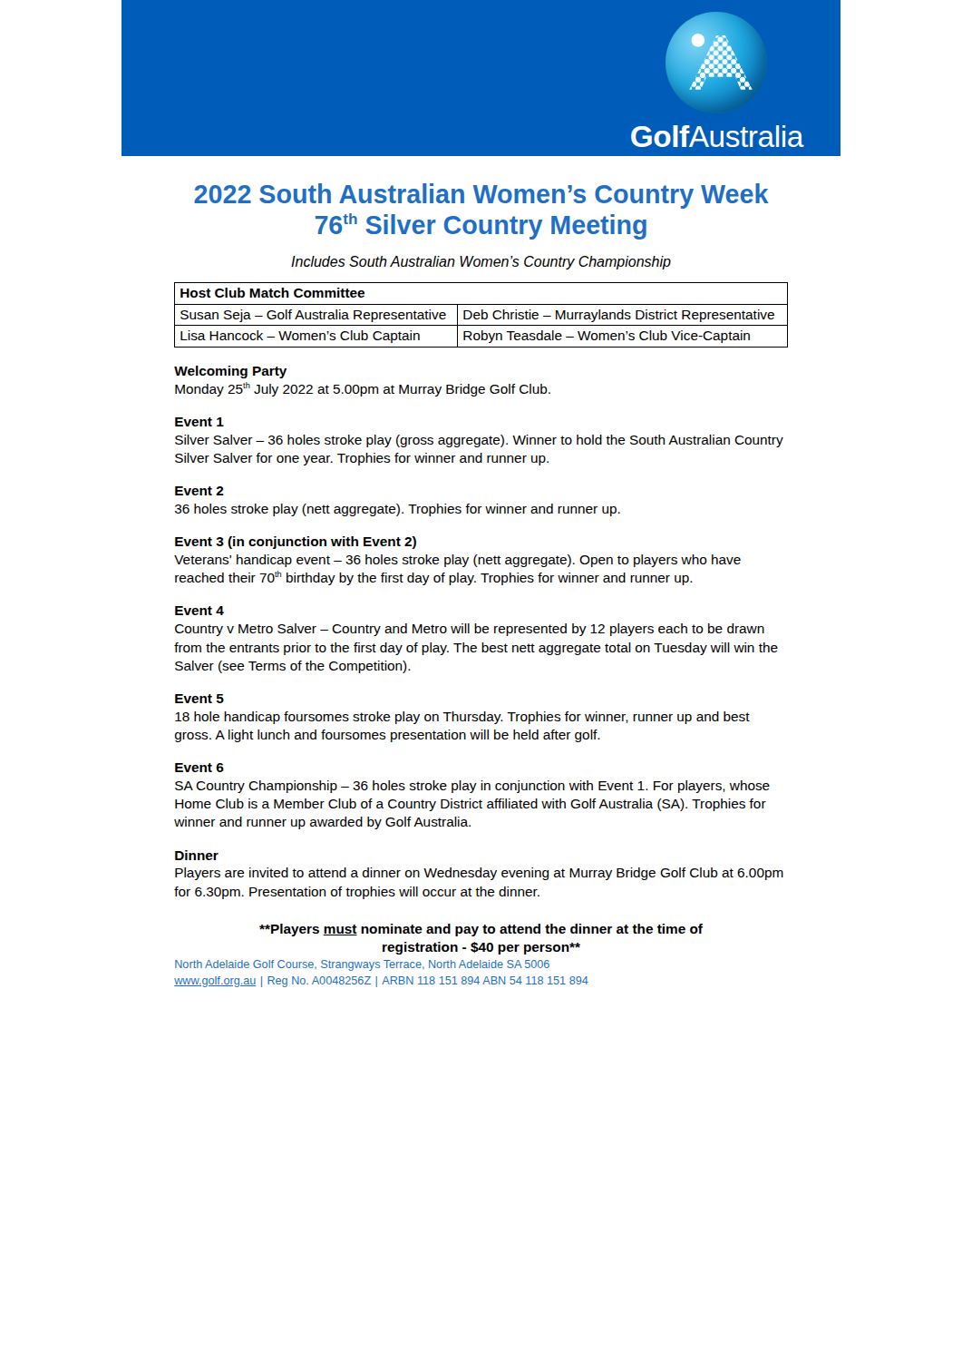Golf Australia
2022 South Australian Women’s Country Week 76th Silver Country Meeting
Includes South Australian Women’s Country Championship
| Host Club Match Committee |
| Susan Seja – Golf Australia Representative | Deb Christie – Murraylands District Representative |
| Lisa Hancock – Women’s Club Captain | Robyn Teasdale – Women’s Club Vice-Captain |
Welcoming Party
Monday 25th July 2022 at 5.00pm at Murray Bridge Golf Club.
Event 1
Silver Salver – 36 holes stroke play (gross aggregate). Winner to hold the South Australian Country Silver Salver for one year. Trophies for winner and runner up.
Event 2
36 holes stroke play (nett aggregate). Trophies for winner and runner up.
Event 3 (in conjunction with Event 2)
Veterans' handicap event – 36 holes stroke play (nett aggregate). Open to players who have reached their 70th birthday by the first day of play. Trophies for winner and runner up.
Event 4
Country v Metro Salver – Country and Metro will be represented by 12 players each to be drawn from the entrants prior to the first day of play. The best nett aggregate total on Tuesday will win the Salver (see Terms of the Competition).
Event 5
18 hole handicap foursomes stroke play on Thursday. Trophies for winner, runner up and best gross. A light lunch and foursomes presentation will be held after golf.
Event 6
SA Country Championship – 36 holes stroke play in conjunction with Event 1. For players, whose Home Club is a Member Club of a Country District affiliated with Golf Australia (SA). Trophies for winner and runner up awarded by Golf Australia.
Dinner
Players are invited to attend a dinner on Wednesday evening at Murray Bridge Golf Club at 6.00pm for 6.30pm. Presentation of trophies will occur at the dinner.
**Players must nominate and pay to attend the dinner at the time of
registration - $40 per person**
North Adelaide Golf Course, Strangways Terrace, North Adelaide SA 5006
www.golf.org.au|Reg No. A0048256Z|ARBN 118 151 894 ABN 54 118 151 894